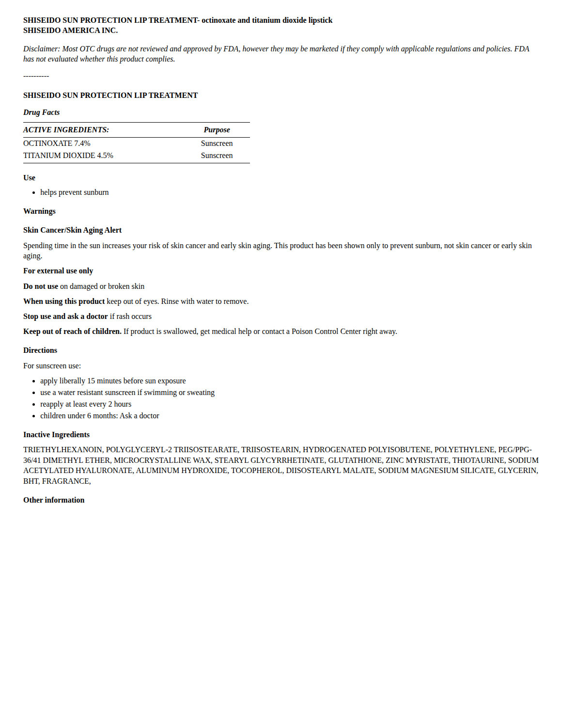SHISEIDO SUN PROTECTION LIP TREATMENT- octinoxate and titanium dioxide lipstick
SHISEIDO AMERICA INC.
Disclaimer: Most OTC drugs are not reviewed and approved by FDA, however they may be marketed if they comply with applicable regulations and policies. FDA has not evaluated whether this product complies.
----------
SHISEIDO SUN PROTECTION LIP TREATMENT
Drug Facts
| ACTIVE INGREDIENTS: | Purpose |
| --- | --- |
| OCTINOXATE 7.4% | Sunscreen |
| TITANIUM DIOXIDE 4.5% | Sunscreen |
Use
helps prevent sunburn
Warnings
Skin Cancer/Skin Aging Alert
Spending time in the sun increases your risk of skin cancer and early skin aging. This product has been shown only to prevent sunburn, not skin cancer or early skin aging.
For external use only
Do not use on damaged or broken skin
When using this product keep out of eyes. Rinse with water to remove.
Stop use and ask a doctor if rash occurs
Keep out of reach of children. If product is swallowed, get medical help or contact a Poison Control Center right away.
Directions
For sunscreen use:
apply liberally 15 minutes before sun exposure
use a water resistant sunscreen if swimming or sweating
reapply at least every 2 hours
children under 6 months: Ask a doctor
Inactive Ingredients
TRIETHYLHEXANOIN, POLYGLYCERYL-2 TRIISOSTEARATE, TRIISOSTEARIN, HYDROGENATED POLYISOBUTENE, POLYETHYLENE, PEG/PPG-36/41 DIMETHYL ETHER, MICROCRYSTALLINE WAX, STEARYL GLYCYRRHETINATE, GLUTATHIONE, ZINC MYRISTATE, THIOTAURINE, SODIUM ACETYLATED HYALURONATE, ALUMINUM HYDROXIDE, TOCOPHEROL, DIISOSTEARYL MALATE, SODIUM MAGNESIUM SILICATE, GLYCERIN, BHT, FRAGRANCE,
Other information